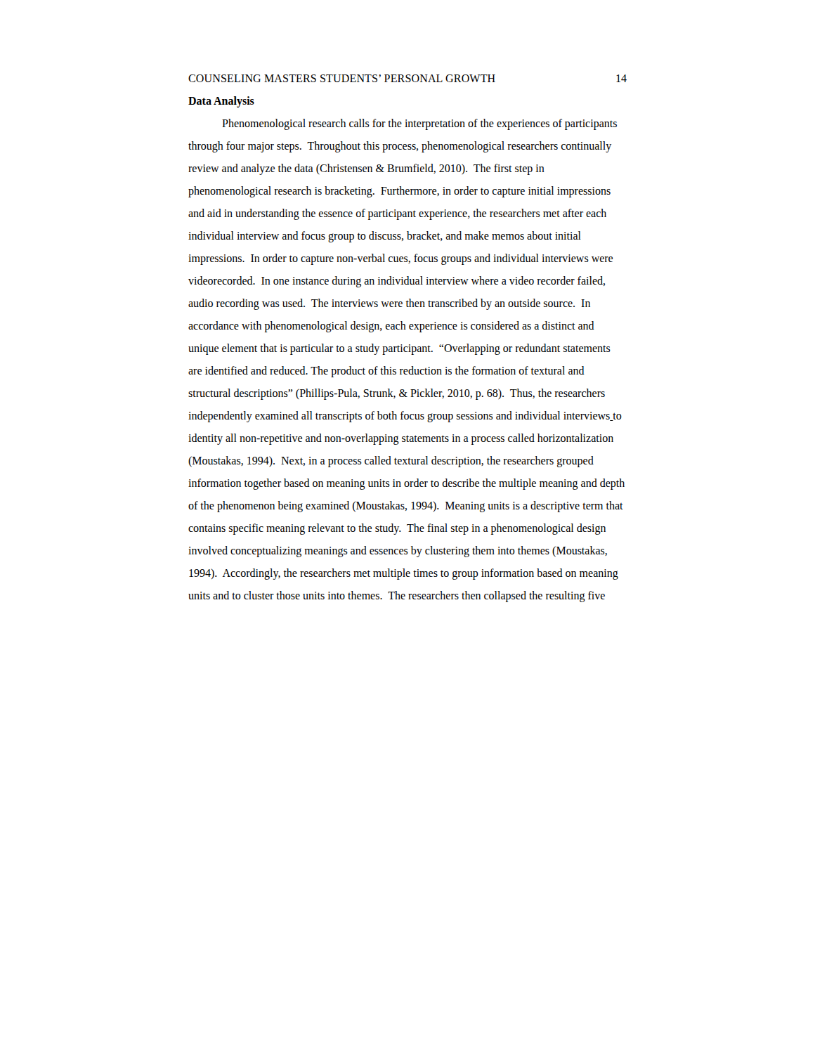Counseling Masters Students’ Personal Growth 14
Data Analysis
Phenomenological research calls for the interpretation of the experiences of participants through four major steps. Throughout this process, phenomenological researchers continually review and analyze the data (Christensen & Brumfield, 2010). The first step in phenomenological research is bracketing. Furthermore, in order to capture initial impressions and aid in understanding the essence of participant experience, the researchers met after each individual interview and focus group to discuss, bracket, and make memos about initial impressions. In order to capture non-verbal cues, focus groups and individual interviews were videorecorded. In one instance during an individual interview where a video recorder failed, audio recording was used. The interviews were then transcribed by an outside source. In accordance with phenomenological design, each experience is considered as a distinct and unique element that is particular to a study participant. “Overlapping or redundant statements are identified and reduced. The product of this reduction is the formation of textural and structural descriptions” (Phillips-Pula, Strunk, & Pickler, 2010, p. 68). Thus, the researchers independently examined all transcripts of both focus group sessions and individual interviews to identity all non-repetitive and non-overlapping statements in a process called horizontalization (Moustakas, 1994). Next, in a process called textural description, the researchers grouped information together based on meaning units in order to describe the multiple meaning and depth of the phenomenon being examined (Moustakas, 1994). Meaning units is a descriptive term that contains specific meaning relevant to the study. The final step in a phenomenological design involved conceptualizing meanings and essences by clustering them into themes (Moustakas, 1994). Accordingly, the researchers met multiple times to group information based on meaning units and to cluster those units into themes. The researchers then collapsed the resulting five